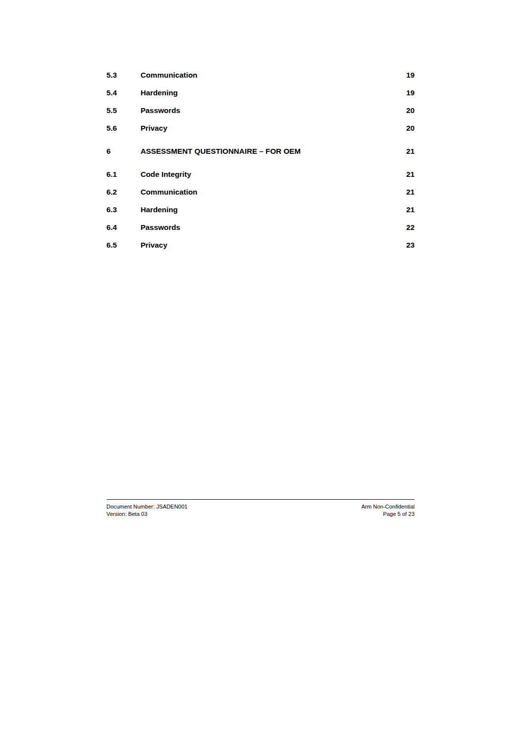5.3 Communication 19
5.4 Hardening 19
5.5 Passwords 20
5.6 Privacy 20
6 ASSESSMENT QUESTIONNAIRE – FOR OEM 21
6.1 Code Integrity 21
6.2 Communication 21
6.3 Hardening 21
6.4 Passwords 22
6.5 Privacy 23
Document Number: JSADEN001 Version: Beta 03
Arm Non-Confidential Page 5 of 23